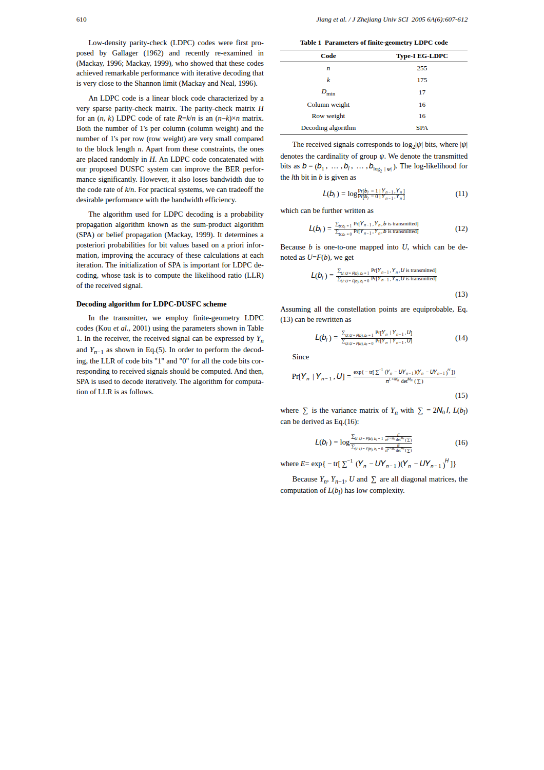610 Jiang et al. / J Zhejiang Univ SCI 2005 6A(6):607-612
Low-density parity-check (LDPC) codes were first proposed by Gallager (1962) and recently re-examined in (Mackay, 1996; Mackay, 1999), who showed that these codes achieved remarkable performance with iterative decoding that is very close to the Shannon limit (Mackay and Neal, 1996).
An LDPC code is a linear block code characterized by a very sparse parity-check matrix. The parity-check matrix H for an (n, k) LDPC code of rate R=k/n is an (n−k)×n matrix. Both the number of 1's per column (column weight) and the number of 1's per row (row weight) are very small compared to the block length n. Apart from these constraints, the ones are placed randomly in H. An LDPC code concatenated with our proposed DUSFC system can improve the BER performance significantly. However, it also loses bandwidth due to the code rate of k/n. For practical systems, we can tradeoff the desirable performance with the bandwidth efficiency.
The algorithm used for LDPC decoding is a probability propagation algorithm known as the sum-product algorithm (SPA) or belief propagation (Mackay, 1999). It determines a posteriori probabilities for bit values based on a priori information, improving the accuracy of these calculations at each iteration. The initialization of SPA is important for LDPC decoding, whose task is to compute the likelihood ratio (LLR) of the received signal.
Decoding algorithm for LDPC-DUSFC scheme
In the transmitter, we employ finite-geometry LDPC codes (Kou et al., 2001) using the parameters shown in Table 1. In the receiver, the received signal can be expressed by Yn and Yn−1 as shown in Eq.(5). In order to perform the decoding, the LLR of code bits "1" and "0" for all the code bits corresponding to received signals should be computed. And then, SPA is used to decode iteratively. The algorithm for computation of LLR is as follows.
Table 1 Parameters of finite-geometry LDPC code
| Code | Type-I EG-LDPC |
| --- | --- |
| n | 255 |
| k | 175 |
| D min | 17 |
| Column weight | 16 |
| Row weight | 16 |
| Decoding algorithm | SPA |
The received signals corresponds to log2|ψ| bits, where |ψ| denotes the cardinality of group ψ. We denote the transmitted bits as b= (b1,…,bl,…,blog2|ψ|) . The log-likelihood for the lth bit in b is given as
L(bl)=log Pr[bl=1|Yn−1,Yn] Pr[bl=0|Yn−1,Yn] (11)
which can be further written as
L(bl)= ∑b:bl=1 Pr[Yn−1,Yn,b is transmitted] ∑b:bl=0 Pr[Yn−1,Yn,b is transmitted] (12)
Because b is one-to-one mapped into U, which can be denoted as U=F(b), we get
L(bl)= ∑U:U=F(b),bl=1 Pr[Yn−1,Yn,U is transmitted] ∑U:U=F(b),bl=0 Pr[Yn−1,Yn,U is transmitted]
(13)
Assuming all the constellation points are equiprobable, Eq.(13) can be rewritten as
L(bl)= ∑U:U=F(b),bl=1 Pr[Yn|Yn−1,U] ∑U:U=F(b),bl=0 Pr[Yn|Yn−1,U] (14)
Since
Pr[Yn|Yn−1,U]= exp{−tr[∑−1(Yn−UYn−1)(Yn−UYn−1)H]} πL×MR detMR(∑)
(15)
where ∑ is the variance matrix of Yn with ∑=2N0I, L(bl) can be derived as Eq.(16):
L(bl)=log ∑U:U=F(b),bl=1 E πL×MRdetMR(∑) ∑U:U=F(b),bl=0 E πL×MRdetMR(∑) (16)
where E= exp{−tr[∑−1(Yn−UYn−1)(Yn−UYn−1)H]}
Because Yn, Yn−1, U and ∑ are all diagonal matrices, the computation of L(bl) has low complexity.